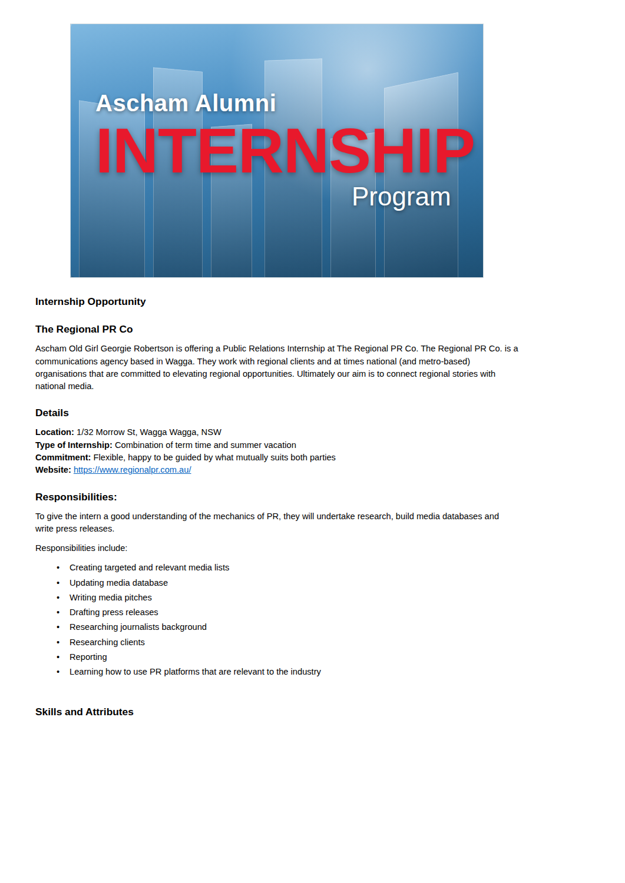Ascham Alumni
INTERNSHIP
Program
Internship Opportunity
The Regional PR Co
Ascham Old Girl Georgie Robertson is offering a Public Relations Internship at The Regional PR Co. The Regional PR Co. is a communications agency based in Wagga. They work with regional clients and at times national (and metro-based) organisations that are committed to elevating regional opportunities. Ultimately our aim is to connect regional stories with national media.
Details
Location: 1/32 Morrow St, Wagga Wagga, NSW
Type of Internship: Combination of term time and summer vacation
Commitment: Flexible, happy to be guided by what mutually suits both parties
Website: https://www.regionalpr.com.au/
Responsibilities:
To give the intern a good understanding of the mechanics of PR, they will undertake research, build media databases and write press releases.
Responsibilities include:
Creating targeted and relevant media lists
Updating media database
Writing media pitches
Drafting press releases
Researching journalists background
Researching clients
Reporting
Learning how to use PR platforms that are relevant to the industry
Skills and Attributes